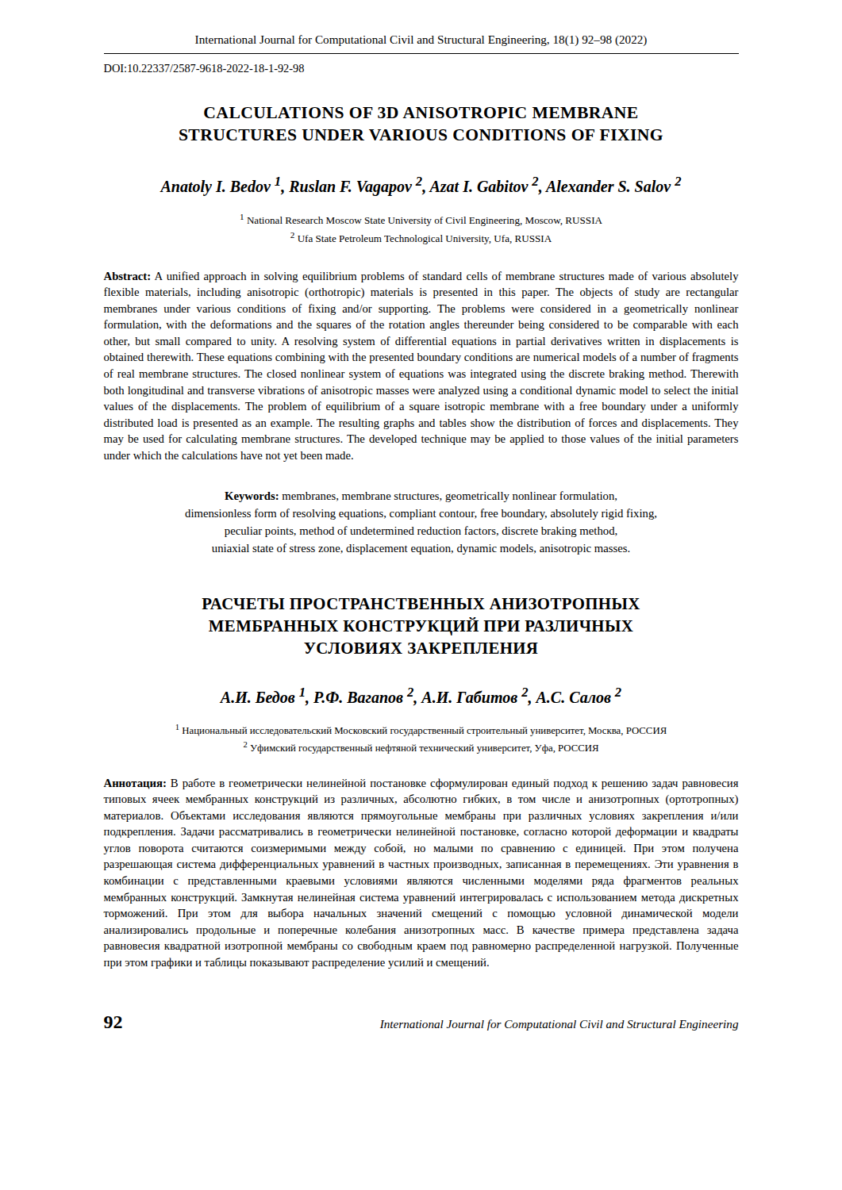International Journal for Computational Civil and Structural Engineering, 18(1) 92–98 (2022)
DOI:10.22337/2587-9618-2022-18-1-92-98
CALCULATIONS OF 3D ANISOTROPIC MEMBRANE
STRUCTURES UNDER VARIOUS CONDITIONS OF FIXING
Anatoly I. Bedov 1, Ruslan F. Vagapov 2, Azat I. Gabitov 2, Alexander S. Salov 2
1 National Research Moscow State University of Civil Engineering, Moscow, RUSSIA
2 Ufa State Petroleum Technological University, Ufa, RUSSIA
Abstract: A unified approach in solving equilibrium problems of standard cells of membrane structures made of various absolutely flexible materials, including anisotropic (orthotropic) materials is presented in this paper. The objects of study are rectangular membranes under various conditions of fixing and/or supporting. The problems were considered in a geometrically nonlinear formulation, with the deformations and the squares of the rotation angles thereunder being considered to be comparable with each other, but small compared to unity. A resolving system of differential equations in partial derivatives written in displacements is obtained therewith. These equations combining with the presented boundary conditions are numerical models of a number of fragments of real membrane structures. The closed nonlinear system of equations was integrated using the discrete braking method. Therewith both longitudinal and transverse vibrations of anisotropic masses were analyzed using a conditional dynamic model to select the initial values of the displacements. The problem of equilibrium of a square isotropic membrane with a free boundary under a uniformly distributed load is presented as an example. The resulting graphs and tables show the distribution of forces and displacements. They may be used for calculating membrane structures. The developed technique may be applied to those values of the initial parameters under which the calculations have not yet been made.
Keywords: membranes, membrane structures, geometrically nonlinear formulation,
dimensionless form of resolving equations, compliant contour, free boundary, absolutely rigid fixing,
peculiar points, method of undetermined reduction factors, discrete braking method,
uniaxial state of stress zone, displacement equation, dynamic models, anisotropic masses.
РАСЧЕТЫ ПРОСТРАНСТВЕННЫХ АНИЗОТРОПНЫХ
МЕМБРАННЫХ КОНСТРУКЦИЙ ПРИ РАЗЛИЧНЫХ
УСЛОВИЯХ ЗАКРЕПЛЕНИЯ
А.И. Бедов 1, Р.Ф. Вагапов 2, А.И. Габитов 2, А.С. Салов 2
1 Национальный исследовательский Московский государственный строительный университет, Москва, РОССИЯ
2 Уфимский государственный нефтяной технический университет, Уфа, РОССИЯ
Аннотация: В работе в геометрически нелинейной постановке сформулирован единый подход к решению задач равновесия типовых ячеек мембранных конструкций из различных, абсолютно гибких, в том числе и анизотропных (ортотропных) материалов. Объектами исследования являются прямоугольные мембраны при различных условиях закрепления и/или подкрепления. Задачи рассматривались в геометрически нелинейной постановке, согласно которой деформации и квадраты углов поворота считаются соизмеримыми между собой, но малыми по сравнению с единицей. При этом получена разрешающая система дифференциальных уравнений в частных производных, записанная в перемещениях. Эти уравнения в комбинации с представленными краевыми условиями являются численными моделями ряда фрагментов реальных мембранных конструкций. Замкнутая нелинейная система уравнений интегрировалась с использованием метода дискретных торможений. При этом для выбора начальных значений смещений с помощью условной динамической модели анализировались продольные и поперечные колебания анизотропных масс. В качестве примера представлена задача равновесия квадратной изотропной мембраны со свободным краем под равномерно распределенной нагрузкой. Полученные при этом графики и таблицы показывают распределение усилий и смещений.
92 International Journal for Computational Civil and Structural Engineering